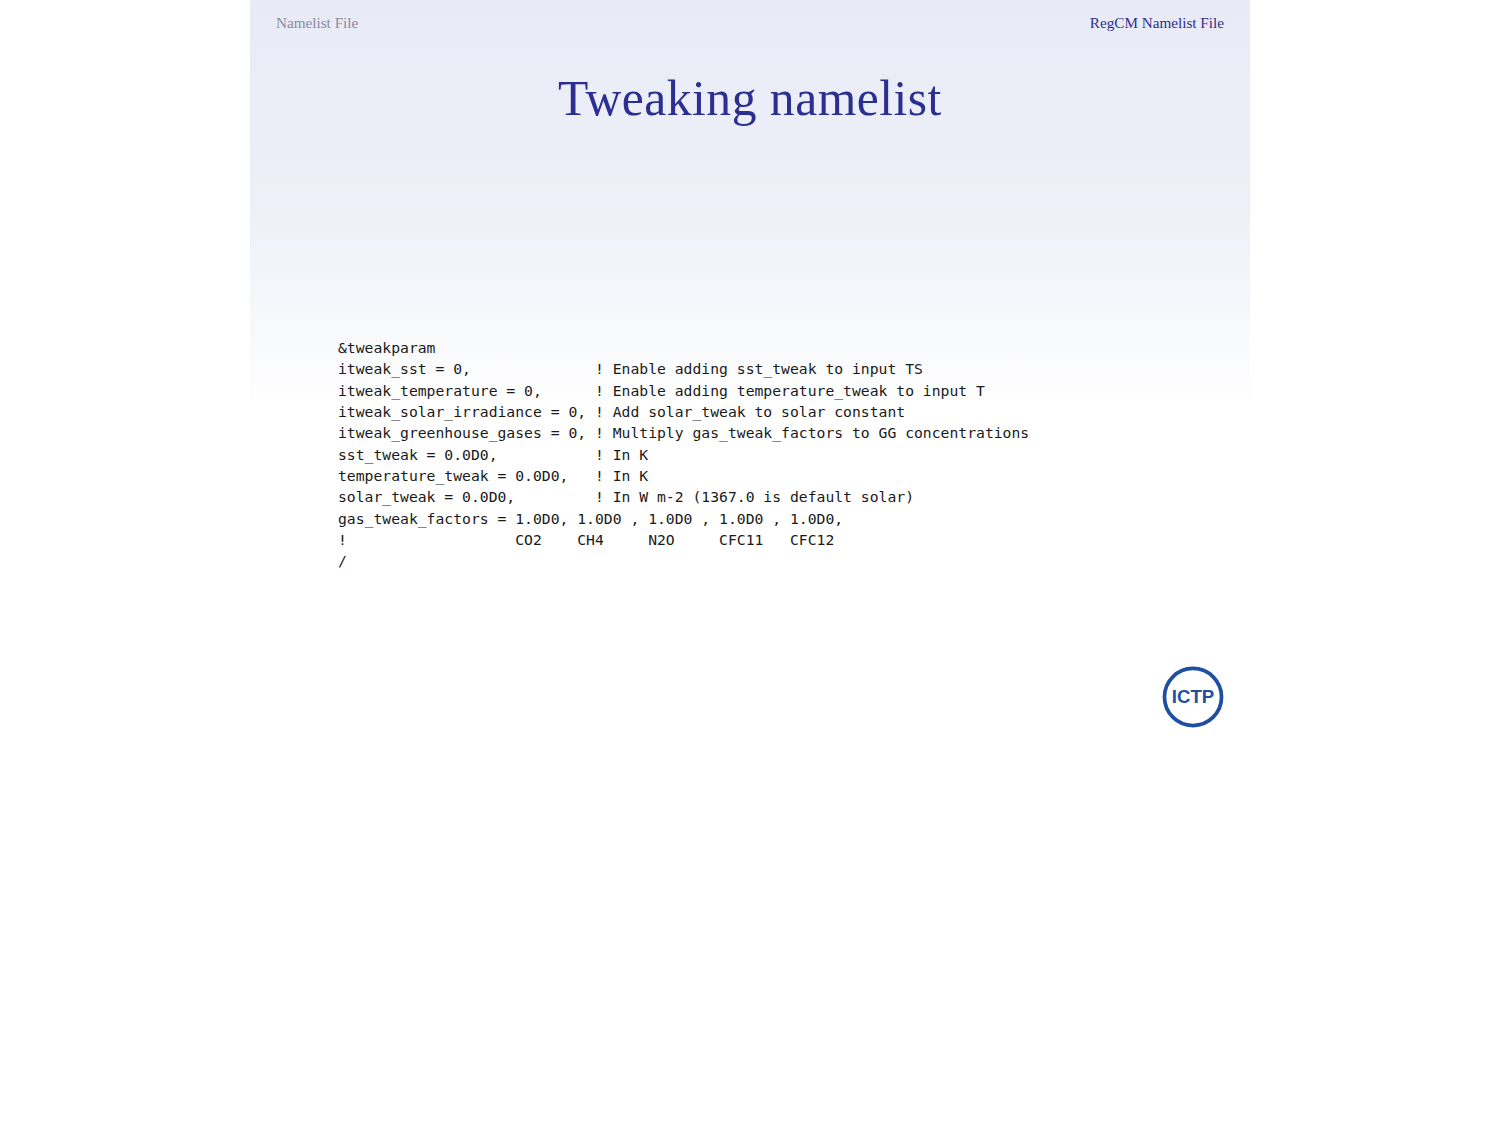Namelist File
RegCM Namelist File
Tweaking namelist
&tweakparam
itweak_sst = 0,              ! Enable adding sst_tweak to input TS
itweak_temperature = 0,      ! Enable adding temperature_tweak to input T
itweak_solar_irradiance = 0, ! Add solar_tweak to solar constant
itweak_greenhouse_gases = 0, ! Multiply gas_tweak_factors to GG concentrations
sst_tweak = 0.0D0,           ! In K
temperature_tweak = 0.0D0,   ! In K
solar_tweak = 0.0D0,         ! In W m-2 (1367.0 is default solar)
gas_tweak_factors = 1.0D0, 1.0D0 , 1.0D0 , 1.0D0 , 1.0D0,
!                   CO2    CH4     N2O     CFC11   CFC12
/
ICTP